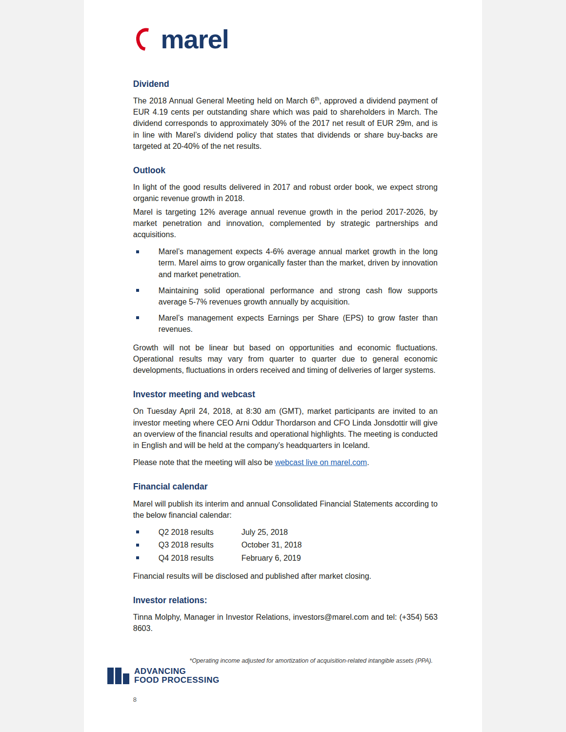marel
Dividend
The 2018 Annual General Meeting held on March 6th, approved a dividend payment of EUR 4.19 cents per outstanding share which was paid to shareholders in March. The dividend corresponds to approximately 30% of the 2017 net result of EUR 29m, and is in line with Marel’s dividend policy that states that dividends or share buy-backs are targeted at 20-40% of the net results.
Outlook
In light of the good results delivered in 2017 and robust order book, we expect strong organic revenue growth in 2018.
Marel is targeting 12% average annual revenue growth in the period 2017-2026, by market penetration and innovation, complemented by strategic partnerships and acquisitions.
Marel’s management expects 4-6% average annual market growth in the long term. Marel aims to grow organically faster than the market, driven by innovation and market penetration.
Maintaining solid operational performance and strong cash flow supports average 5-7% revenues growth annually by acquisition.
Marel’s management expects Earnings per Share (EPS) to grow faster than revenues.
Growth will not be linear but based on opportunities and economic fluctuations. Operational results may vary from quarter to quarter due to general economic developments, fluctuations in orders received and timing of deliveries of larger systems.
Investor meeting and webcast
On Tuesday April 24, 2018, at 8:30 am (GMT), market participants are invited to an investor meeting where CEO Arni Oddur Thordarson and CFO Linda Jonsdottir will give an overview of the financial results and operational highlights. The meeting is conducted in English and will be held at the company's headquarters in Iceland.
Please note that the meeting will also be webcast live on marel.com.
Financial calendar
Marel will publish its interim and annual Consolidated Financial Statements according to the below financial calendar:
Q2 2018 results July 25, 2018
Q3 2018 results October 31, 2018
Q4 2018 results February 6, 2019
Financial results will be disclosed and published after market closing.
Investor relations:
Tinna Molphy, Manager in Investor Relations, investors@marel.com and tel: (+354) 563 8603.
*Operating income adjusted for amortization of acquisition-related intangible assets (PPA).
ADVANCING
FOOD PROCESSING
8